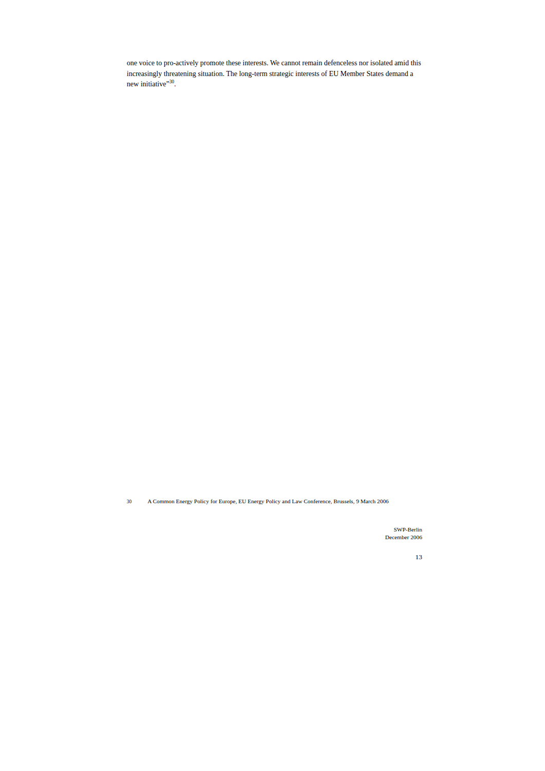one voice to pro-actively promote these interests. We cannot remain defenceless nor isolated amid this increasingly threatening situation. The long-term strategic interests of EU Member States demand a new initiative”30.
30 A Common Energy Policy for Europe, EU Energy Policy and Law Conference, Brussels, 9 March 2006
SWP-Berlin
December 2006
13